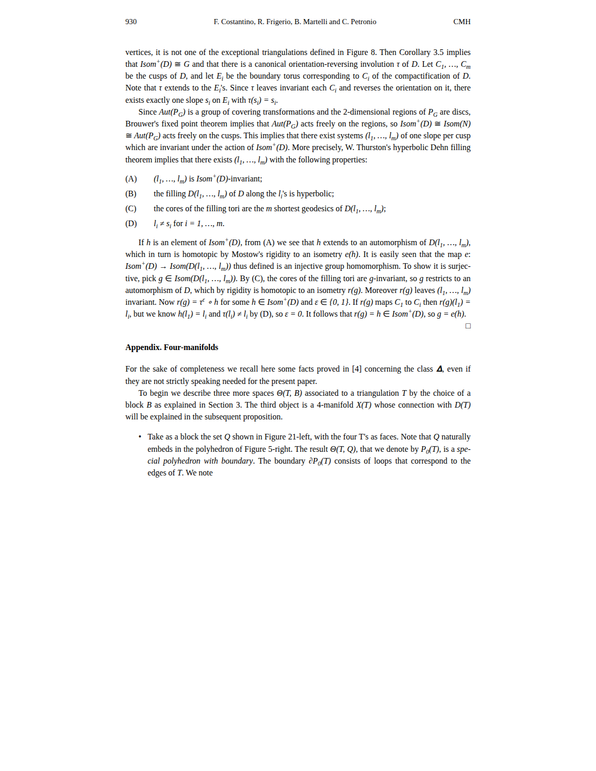930 F. Costantino, R. Frigerio, B. Martelli and C. Petronio CMH
vertices, it is not one of the exceptional triangulations defined in Figure 8. Then Corollary 3.5 implies that Isom+(D) ≅ G and that there is a canonical orientation-reversing involution τ of D. Let C1, …, Cm be the cusps of D, and let Ei be the boundary torus corresponding to Ci of the compactification of D. Note that τ extends to the Ei's. Since τ leaves invariant each Ci and reverses the orientation on it, there exists exactly one slope si on Ei with τ(si) = si.
Since Aut(PG) is a group of covering transformations and the 2-dimensional regions of PG are discs, Brouwer's fixed point theorem implies that Aut(PG) acts freely on the regions, so Isom+(D) ≅ Isom(N) ≅ Aut(PG) acts freely on the cusps. This implies that there exist systems (l1, …, lm) of one slope per cusp which are invariant under the action of Isom+(D). More precisely, W. Thurston's hyperbolic Dehn filling theorem implies that there exists (l1, …, lm) with the following properties:
(A) (l1, …, lm) is Isom+(D)-invariant;
(B) the filling D(l1, …, lm) of D along the li's is hyperbolic;
(C) the cores of the filling tori are the m shortest geodesics of D(l1, …, lm);
(D) li ≠ si for i = 1, …, m.
If h is an element of Isom+(D), from (A) we see that h extends to an automorphism of D(l1, …, lm), which in turn is homotopic by Mostow's rigidity to an isometry e(h). It is easily seen that the map e: Isom+(D) → Isom(D(l1, …, lm)) thus defined is an injective group homomorphism. To show it is surjective, pick g ∈ Isom(D(l1, …, lm)). By (C), the cores of the filling tori are g-invariant, so g restricts to an automorphism of D, which by rigidity is homotopic to an isometry r(g). Moreover r(g) leaves (l1, …, lm) invariant. Now r(g) = τε ∘ h for some h ∈ Isom+(D) and ε ∈ {0, 1}. If r(g) maps C1 to Ci then r(g)(l1) = li, but we know h(l1) = li and τ(li) ≠ li by (D), so ε = 0. It follows that r(g) = h ∈ Isom+(D), so g = e(h). □
Appendix. Four-manifolds
For the sake of completeness we recall here some facts proved in [4] concerning the class 𝚫, even if they are not strictly speaking needed for the present paper.
To begin we describe three more spaces Θ(T, B) associated to a triangulation T by the choice of a block B as explained in Section 3. The third object is a 4-manifold X(T) whose connection with D(T) will be explained in the subsequent proposition.
Take as a block the set Q shown in Figure 21-left, with the four T's as faces. Note that Q naturally embeds in the polyhedron of Figure 5-right. The result Θ(T, Q), that we denote by P0(T), is a special polyhedron with boundary. The boundary ∂P0(T) consists of loops that correspond to the edges of T. We note